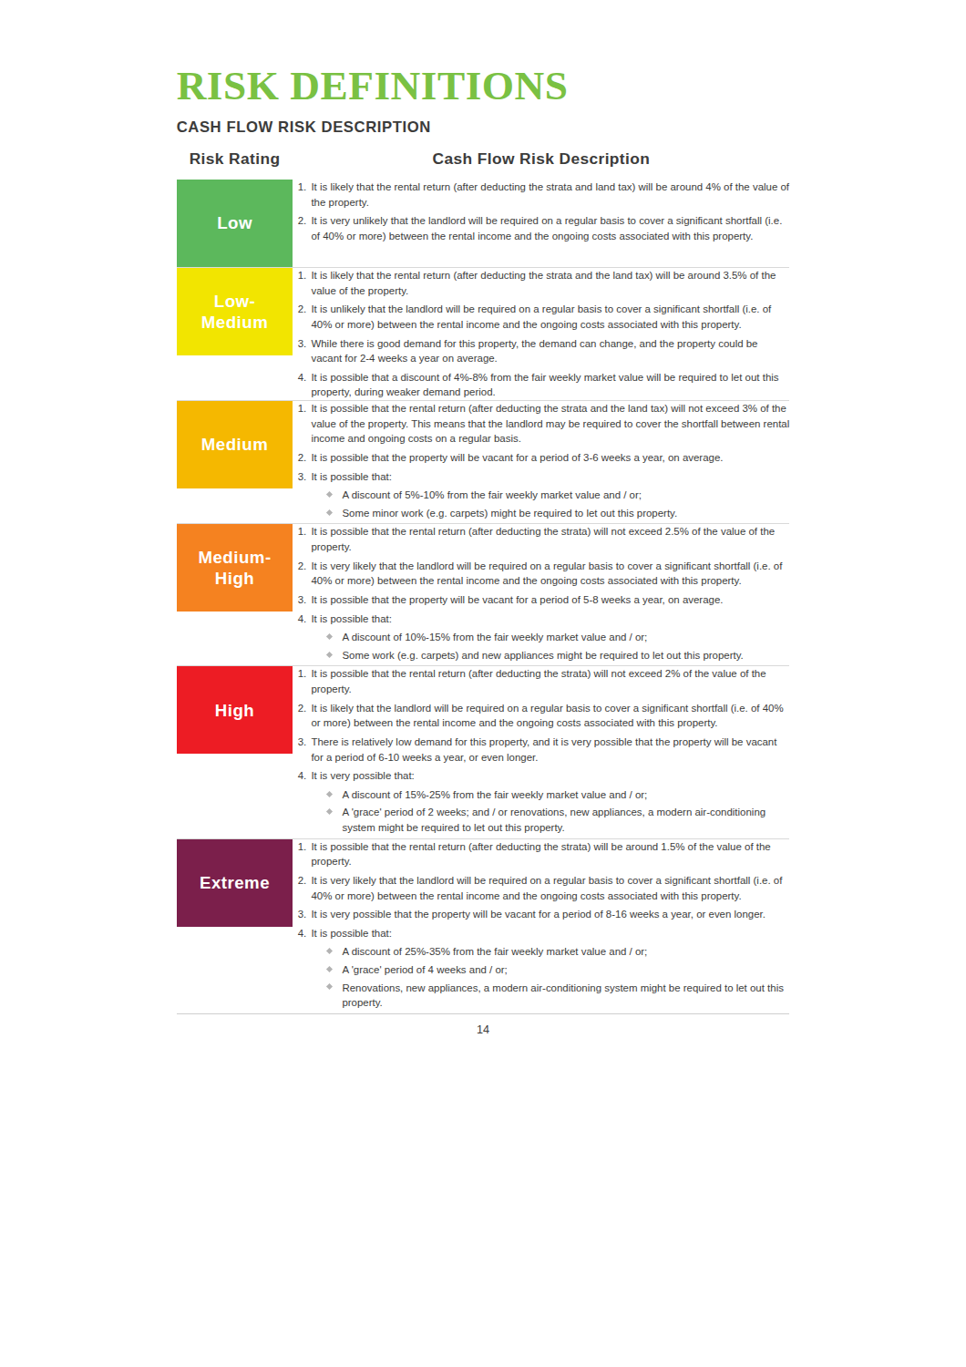Risk Definitions
Cash Flow Risk Description
| Risk Rating | Cash Flow Risk Description |
| --- | --- |
| Low | It is likely that the rental return (after deducting the strata and land tax) will be around 4% of the value of the property. It is very unlikely that the landlord will be required on a regular basis to cover a significant shortfall (i.e. of 40% or more) between the rental income and the ongoing costs associated with this property. |
| Low- Medium | It is likely that the rental return (after deducting the strata and the land tax) will be around 3.5% of the value of the property. It is unlikely that the landlord will be required on a regular basis to cover a significant shortfall (i.e. of 40% or more) between the rental income and the ongoing costs associated with this property. While there is good demand for this property, the demand can change, and the property could be vacant for 2-4 weeks a year on average. It is possible that a discount of 4%-8% from the fair weekly market value will be required to let out this property, during weaker demand period. |
| Medium | It is possible that the rental return (after deducting the strata and the land tax) will not exceed 3% of the value of the property. This means that the landlord may be required to cover the shortfall between rental income and ongoing costs on a regular basis. It is possible that the property will be vacant for a period of 3-6 weeks a year, on average. It is possible that: A discount of 5%-10% from the fair weekly market value and / or; Some minor work (e.g. carpets) might be required to let out this property. |
| Medium- High | It is possible that the rental return (after deducting the strata) will not exceed 2.5% of the value of the property. It is very likely that the landlord will be required on a regular basis to cover a significant shortfall (i.e. of 40% or more) between the rental income and the ongoing costs associated with this property. It is possible that the property will be vacant for a period of 5-8 weeks a year, on average. It is possible that: A discount of 10%-15% from the fair weekly market value and / or; Some work (e.g. carpets) and new appliances might be required to let out this property. |
| High | It is possible that the rental return (after deducting the strata) will not exceed 2% of the value of the property. It is likely that the landlord will be required on a regular basis to cover a significant shortfall (i.e. of 40% or more) between the rental income and the ongoing costs associated with this property. There is relatively low demand for this property, and it is very possible that the property will be vacant for a period of 6-10 weeks a year, or even longer. It is very possible that: A discount of 15%-25% from the fair weekly market value and / or; A 'grace' period of 2 weeks; and / or renovations, new appliances, a modern air-conditioning system might be required to let out this property. |
| Extreme | It is possible that the rental return (after deducting the strata) will be around 1.5% of the value of the property. It is very likely that the landlord will be required on a regular basis to cover a significant shortfall (i.e. of 40% or more) between the rental income and the ongoing costs associated with this property. It is very possible that the property will be vacant for a period of 8-16 weeks a year, or even longer. It is possible that: A discount of 25%-35% from the fair weekly market value and / or; A 'grace' period of 4 weeks and / or; Renovations, new appliances, a modern air-conditioning system might be required to let out this property. |
14